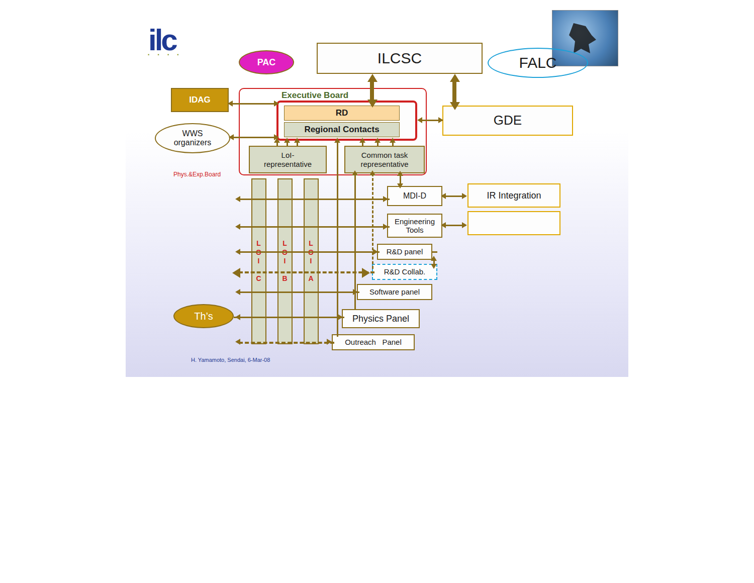ilc
· · · ·
ILCSC
PAC
FALC
Executive Board
Phys.&Exp.Board
RD
Regional Contacts
IDAG
WWS
organizers
LoI-
representative
Common task
representative
GDE
LOI C
LOI B
LOI A
MDI-D
IR Integration
Engineering
Tools
R&D panel
R&D Collab.
Software panel
Physics Panel
Outreach Panel
Th’s
H. Yamamoto, Sendai, 6-Mar-08